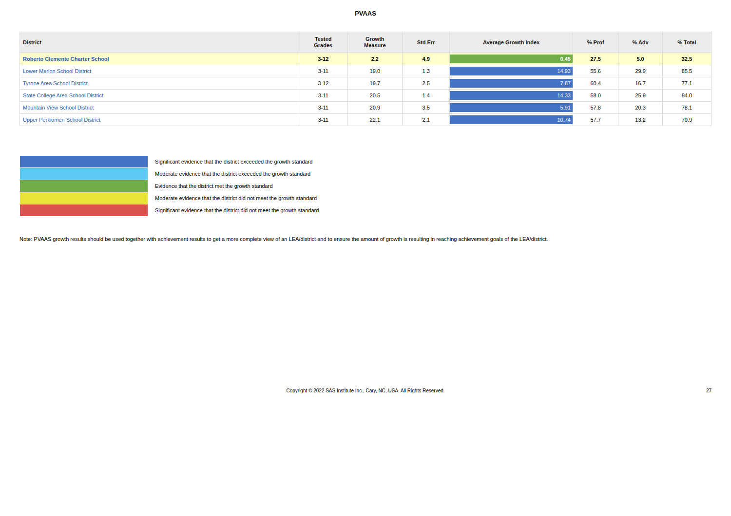PVAAS
| District | Tested Grades | Growth Measure | Std Err | Average Growth Index | % Prof | % Adv | % Total |
| --- | --- | --- | --- | --- | --- | --- | --- |
| Roberto Clemente Charter School | 3-12 | 2.2 | 4.9 | 0.45 | 27.5 | 5.0 | 32.5 |
| Lower Merion School District | 3-11 | 19.0 | 1.3 | 14.93 | 55.6 | 29.9 | 85.5 |
| Tyrone Area School District | 3-12 | 19.7 | 2.5 | 7.87 | 60.4 | 16.7 | 77.1 |
| State College Area School District | 3-11 | 20.5 | 1.4 | 14.33 | 58.0 | 25.9 | 84.0 |
| Mountain View School District | 3-11 | 20.9 | 3.5 | 5.91 | 57.8 | 20.3 | 78.1 |
| Upper Perkiomen School District | 3-11 | 22.1 | 2.1 | 10.74 | 57.7 | 13.2 | 70.9 |
| | Significant evidence that the district exceeded the growth standard |
| | Moderate evidence that the district exceeded the growth standard |
| | Evidence that the district met the growth standard |
| | Moderate evidence that the district did not meet the growth standard |
| | Significant evidence that the district did not meet the growth standard |
Note: PVAAS growth results should be used together with achievement results to get a more complete view of an LEA/district and to ensure the amount of growth is resulting in reaching achievement goals of the LEA/district.
Copyright © 2022 SAS Institute Inc., Cary, NC, USA. All Rights Reserved. 27